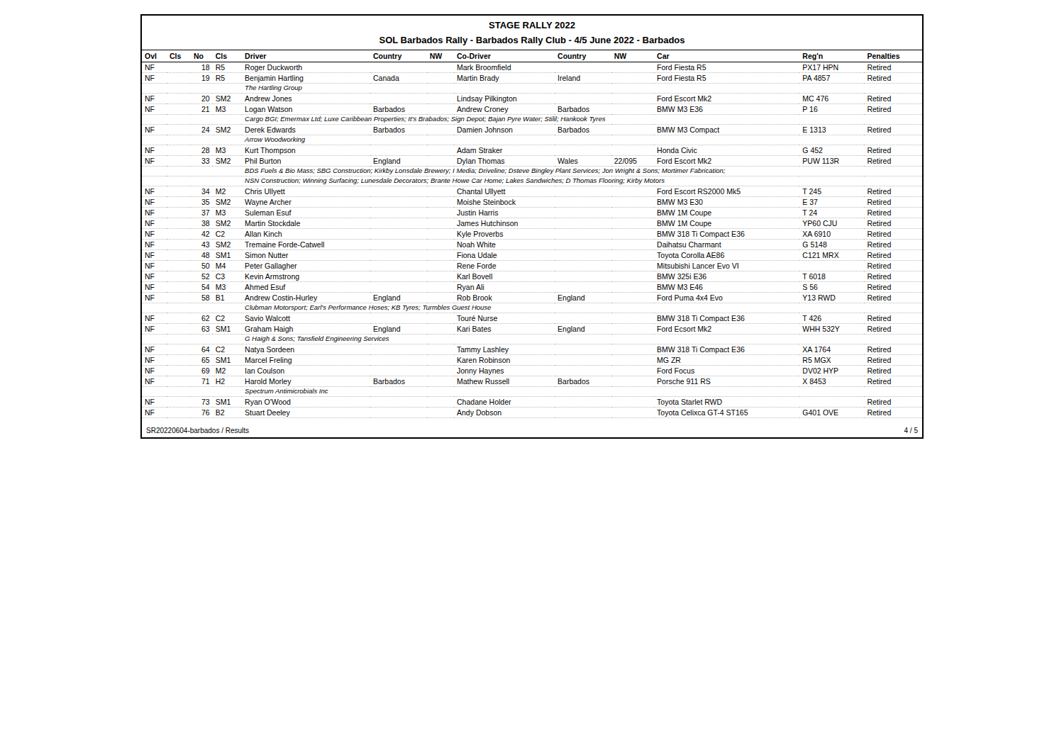STAGE RALLY 2022
SOL Barbados Rally - Barbados Rally Club - 4/5 June 2022 - Barbados
| Ovl | Cls | No | Cls | Driver | Country | NW | Co-Driver | Country | NW | Car | Reg'n | Penalties |
| --- | --- | --- | --- | --- | --- | --- | --- | --- | --- | --- | --- | --- |
| NF | | 18 | R5 | Roger Duckworth | | | Mark Broomfield | | | Ford Fiesta R5 | PX17 HPN | Retired |
| NF | | 19 | R5 | Benjamin Hartling | Canada | | Martin Brady | Ireland | | Ford Fiesta R5 | PA 4857 | Retired |
| | The Hartling Group |
| NF | | 20 | SM2 | Andrew Jones | | | Lindsay Pilkington | | | Ford Escort Mk2 | MC 476 | Retired |
| NF | | 21 | M3 | Logan Watson | Barbados | | Andrew Croney | Barbados | | BMW M3 E36 | P 16 | Retired |
| | Cargo BGI; Emermax Ltd; Luxe Caribbean Properties; It's Brabados; Sign Depot; Bajan Pyre Water; Stilil; Hankook Tyres |
| NF | | 24 | SM2 | Derek Edwards | Barbados | | Damien Johnson | Barbados | | BMW M3 Compact | E 1313 | Retired |
| | Arrow Woodworking |
| NF | | 28 | M3 | Kurt Thompson | | | Adam Straker | | | Honda Civic | G 452 | Retired |
| NF | | 33 | SM2 | Phil Burton | England | | Dylan Thomas | Wales | 22/095 | Ford Escort Mk2 | PUW 113R | Retired |
| | BDS Fuels & Bio Mass; SBG Construction; Kirkby Lonsdale Brewery; I Media; Driveline; Dsteve Bingley Plant Services; Jon Wright & Sons; Mortimer Fabrication; |
| | NSN Construction; Winning Surfacing; Lunesdale Decorators; Brante Howe Car Home; Lakes Sandwiches; D Thomas Flooring; Kirby Motors |
| NF | | 34 | M2 | Chris Ullyett | | | Chantal Ullyett | | | Ford Escort RS2000 Mk5 | T 245 | Retired |
| NF | | 35 | SM2 | Wayne Archer | | | Moishe Steinbock | | | BMW M3 E30 | E 37 | Retired |
| NF | | 37 | M3 | Suleman Esuf | | | Justin Harris | | | BMW 1M Coupe | T 24 | Retired |
| NF | | 38 | SM2 | Martin Stockdale | | | James Hutchinson | | | BMW 1M Coupe | YP60 CJU | Retired |
| NF | | 42 | C2 | Allan Kinch | | | Kyle Proverbs | | | BMW 318 Ti Compact E36 | XA 6910 | Retired |
| NF | | 43 | SM2 | Tremaine Forde-Catwell | | | Noah White | | | Daihatsu Charmant | G 5148 | Retired |
| NF | | 48 | SM1 | Simon Nutter | | | Fiona Udale | | | Toyota Corolla AE86 | C121 MRX | Retired |
| NF | | 50 | M4 | Peter Gallagher | | | Rene Forde | | | Mitsubishi Lancer Evo VI | | Retired |
| NF | | 52 | C3 | Kevin Armstrong | | | Karl Bovell | | | BMW 325i E36 | T 6018 | Retired |
| NF | | 54 | M3 | Ahmed Esuf | | | Ryan Ali | | | BMW M3 E46 | S 56 | Retired |
| NF | | 58 | B1 | Andrew Costin-Hurley | England | | Rob Brook | England | | Ford Puma 4x4 Evo | Y13 RWD | Retired |
| | Clubman Motorsport; Earl's Performance Hoses; KB Tyres; Turmbles Guest House |
| NF | | 62 | C2 | Savio Walcott | | | Touré Nurse | | | BMW 318 Ti Compact E36 | T 426 | Retired |
| NF | | 63 | SM1 | Graham Haigh | England | | Kari Bates | England | | Ford Ecsort Mk2 | WHH 532Y | Retired |
| | G Haigh & Sons; Tansfield Engineering Services |
| NF | | 64 | C2 | Natya Sordeen | | | Tammy Lashley | | | BMW 318 Ti Compact E36 | XA 1764 | Retired |
| NF | | 65 | SM1 | Marcel Freling | | | Karen Robinson | | | MG ZR | R5 MGX | Retired |
| NF | | 69 | M2 | Ian Coulson | | | Jonny Haynes | | | Ford Focus | DV02 HYP | Retired |
| NF | | 71 | H2 | Harold Morley | Barbados | | Mathew Russell | Barbados | | Porsche 911 RS | X 8453 | Retired |
| | Spectrum Antimicrobials Inc |
| NF | | 73 | SM1 | Ryan O'Wood | | | Chadane Holder | | | Toyota Starlet RWD | | Retired |
| NF | | 76 | B2 | Stuart Deeley | | | Andy Dobson | | | Toyota Celixca GT-4 ST165 | G401 OVE | Retired |
SR20220604-barbados / Results 4 / 5